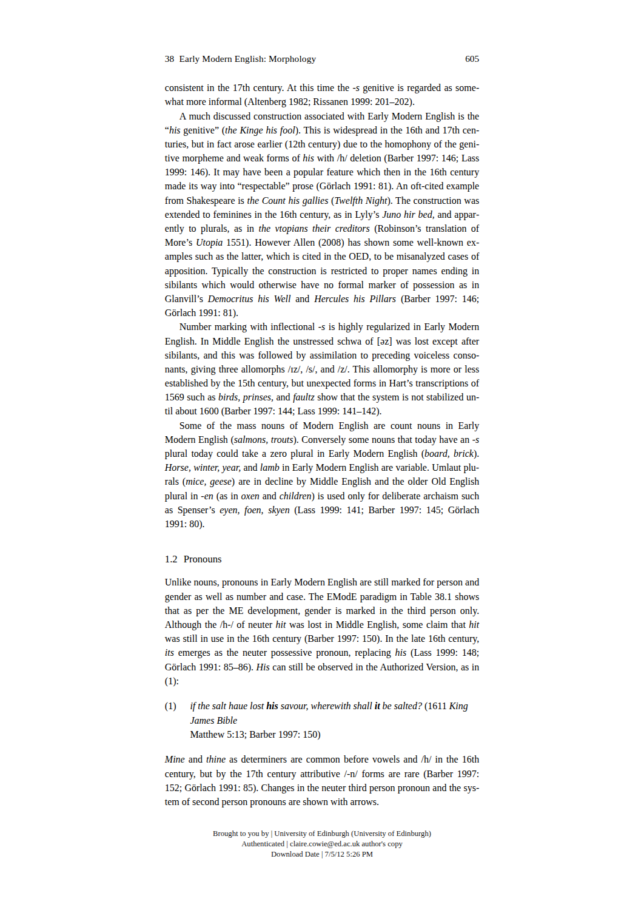38 Early Modern English: Morphology 605
consistent in the 17th century. At this time the -s genitive is regarded as somewhat more informal (Altenberg 1982; Rissanen 1999: 201–202).
A much discussed construction associated with Early Modern English is the “his genitive” (the Kinge his fool). This is widespread in the 16th and 17th centuries, but in fact arose earlier (12th century) due to the homophony of the genitive morpheme and weak forms of his with /h/ deletion (Barber 1997: 146; Lass 1999: 146). It may have been a popular feature which then in the 16th century made its way into “respectable” prose (Görlach 1991: 81). An oft-cited example from Shakespeare is the Count his gallies (Twelfth Night). The construction was extended to feminines in the 16th century, as in Lyly’s Juno hir bed, and apparently to plurals, as in the vtopians their creditors (Robinson’s translation of More’s Utopia 1551). However Allen (2008) has shown some well-known examples such as the latter, which is cited in the OED, to be misanalyzed cases of apposition. Typically the construction is restricted to proper names ending in sibilants which would otherwise have no formal marker of possession as in Glanvill’s Democritus his Well and Hercules his Pillars (Barber 1997: 146; Görlach 1991: 81).
Number marking with inflectional -s is highly regularized in Early Modern English. In Middle English the unstressed schwa of [əz] was lost except after sibilants, and this was followed by assimilation to preceding voiceless consonants, giving three allomorphs /ɪz/, /s/, and /z/. This allomorphy is more or less established by the 15th century, but unexpected forms in Hart’s transcriptions of 1569 such as birds, prinses, and faultz show that the system is not stabilized until about 1600 (Barber 1997: 144; Lass 1999: 141–142).
Some of the mass nouns of Modern English are count nouns in Early Modern English (salmons, trouts). Conversely some nouns that today have an -s plural today could take a zero plural in Early Modern English (board, brick). Horse, winter, year, and lamb in Early Modern English are variable. Umlaut plurals (mice, geese) are in decline by Middle English and the older Old English plural in -en (as in oxen and children) is used only for deliberate archaism such as Spenser’s eyen, foen, skyen (Lass 1999: 141; Barber 1997: 145; Görlach 1991: 80).
1.2 Pronouns
Unlike nouns, pronouns in Early Modern English are still marked for person and gender as well as number and case. The EModE paradigm in Table 38.1 shows that as per the ME development, gender is marked in the third person only. Although the /h-/ of neuter hit was lost in Middle English, some claim that hit was still in use in the 16th century (Barber 1997: 150). In the late 16th century, its emerges as the neuter possessive pronoun, replacing his (Lass 1999: 148; Görlach 1991: 85–86). His can still be observed in the Authorized Version, as in (1):
(1) if the salt haue lost his savour, wherewith shall it be salted? (1611 King James Bible Matthew 5:13; Barber 1997: 150)
Mine and thine as determiners are common before vowels and /h/ in the 16th century, but by the 17th century attributive /-n/ forms are rare (Barber 1997: 152; Görlach 1991: 85). Changes in the neuter third person pronoun and the system of second person pronouns are shown with arrows.
Brought to you by | University of Edinburgh (University of Edinburgh)
Authenticated | claire.cowie@ed.ac.uk author's copy
Download Date | 7/5/12 5:26 PM